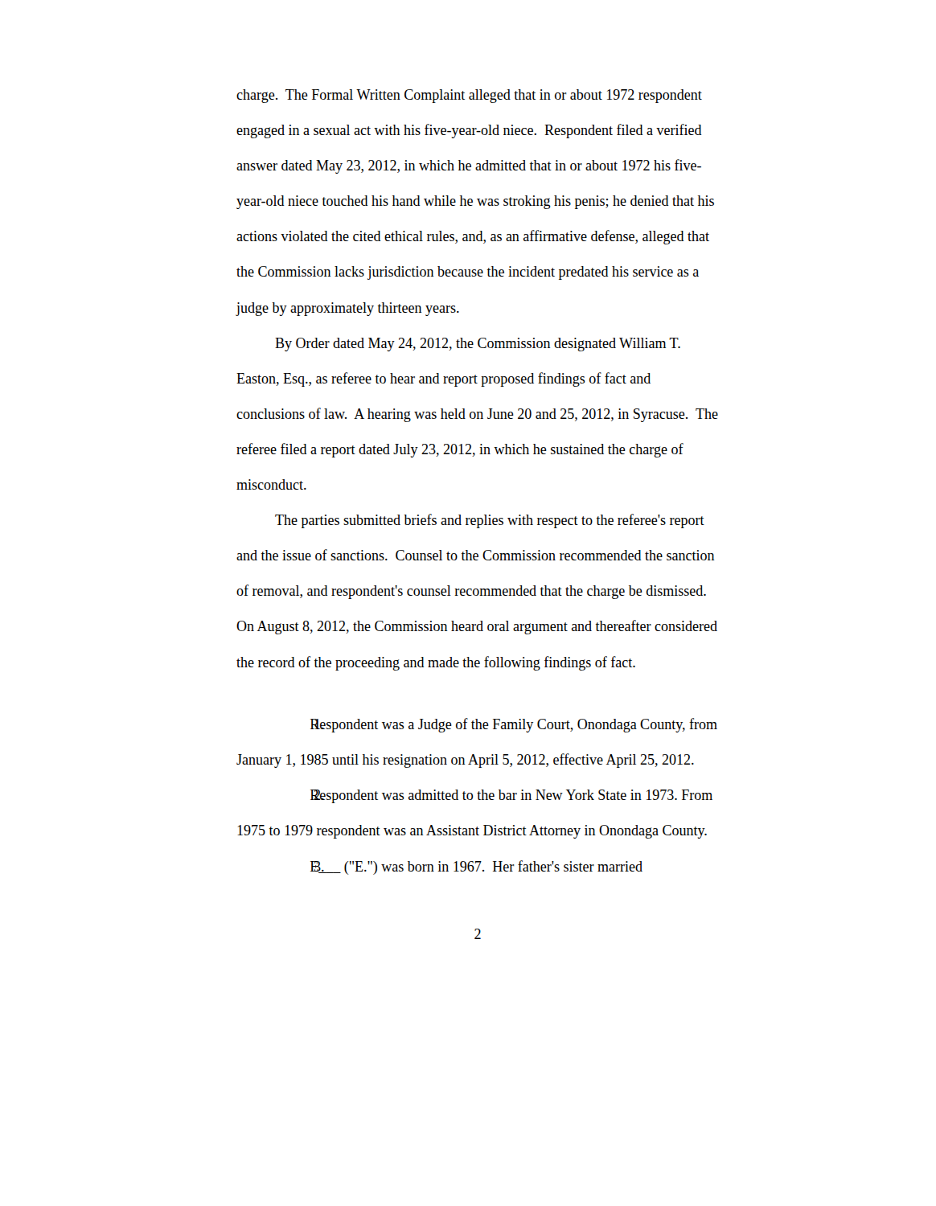charge. The Formal Written Complaint alleged that in or about 1972 respondent engaged in a sexual act with his five-year-old niece. Respondent filed a verified answer dated May 23, 2012, in which he admitted that in or about 1972 his five-year-old niece touched his hand while he was stroking his penis; he denied that his actions violated the cited ethical rules, and, as an affirmative defense, alleged that the Commission lacks jurisdiction because the incident predated his service as a judge by approximately thirteen years.
By Order dated May 24, 2012, the Commission designated William T. Easton, Esq., as referee to hear and report proposed findings of fact and conclusions of law. A hearing was held on June 20 and 25, 2012, in Syracuse. The referee filed a report dated July 23, 2012, in which he sustained the charge of misconduct.
The parties submitted briefs and replies with respect to the referee's report and the issue of sanctions. Counsel to the Commission recommended the sanction of removal, and respondent's counsel recommended that the charge be dismissed. On August 8, 2012, the Commission heard oral argument and thereafter considered the record of the proceeding and made the following findings of fact.
1. Respondent was a Judge of the Family Court, Onondaga County, from January 1, 1985 until his resignation on April 5, 2012, effective April 25, 2012.
2. Respondent was admitted to the bar in New York State in 1973. From 1975 to 1979 respondent was an Assistant District Attorney in Onondaga County.
3. E___ ("E.") was born in 1967. Her father's sister married
2